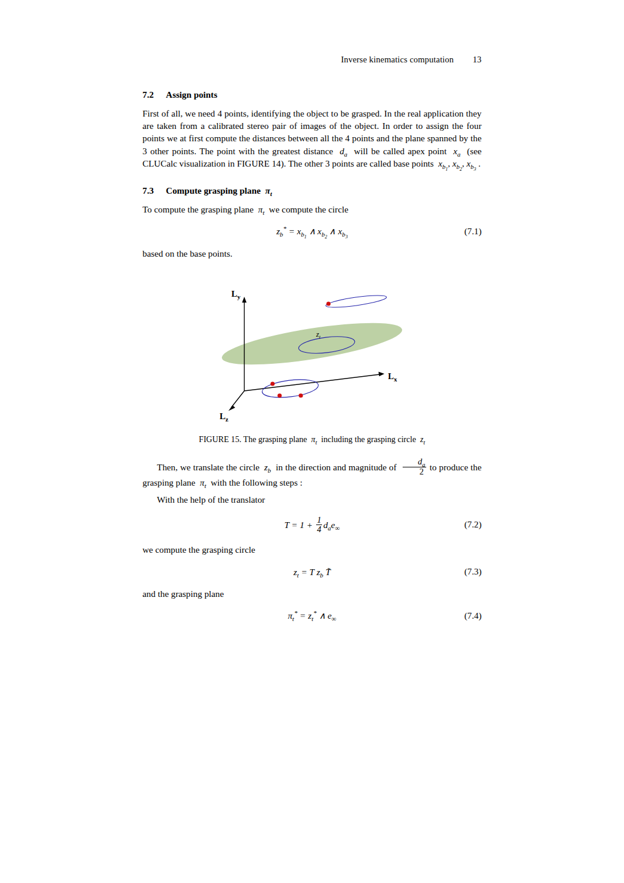Inverse kinematics computation 13
7.2 Assign points
First of all, we need 4 points, identifying the object to be grasped. In the real application they are taken from a calibrated stereo pair of images of the object. In order to assign the four points we at first compute the distances between all the 4 points and the plane spanned by the 3 other points. The point with the greatest distance da will be called apex point xa (see CLUCalc visualization in FIGURE 14). The other 3 points are called base points xb1, xb2, xb3 .
7.3 Compute grasping plane πt
To compute the grasping plane πt we compute the circle
zb* = xb1 ∧ xb2 ∧ xb3 (7.1)
based on the base points.
Ly Lx Lz zt
FIGURE 15. The grasping plane πt including the grasping circle zt
Then, we translate the circle zb in the direction and magnitude of da 2 to produce the grasping plane πt with the following steps :
With the help of the translator
T = 1 + 14dae∞ (7.2)
we compute the grasping circle
zt = T zb T̃ (7.3)
and the grasping plane
πt* = zt* ∧ e∞ (7.4)